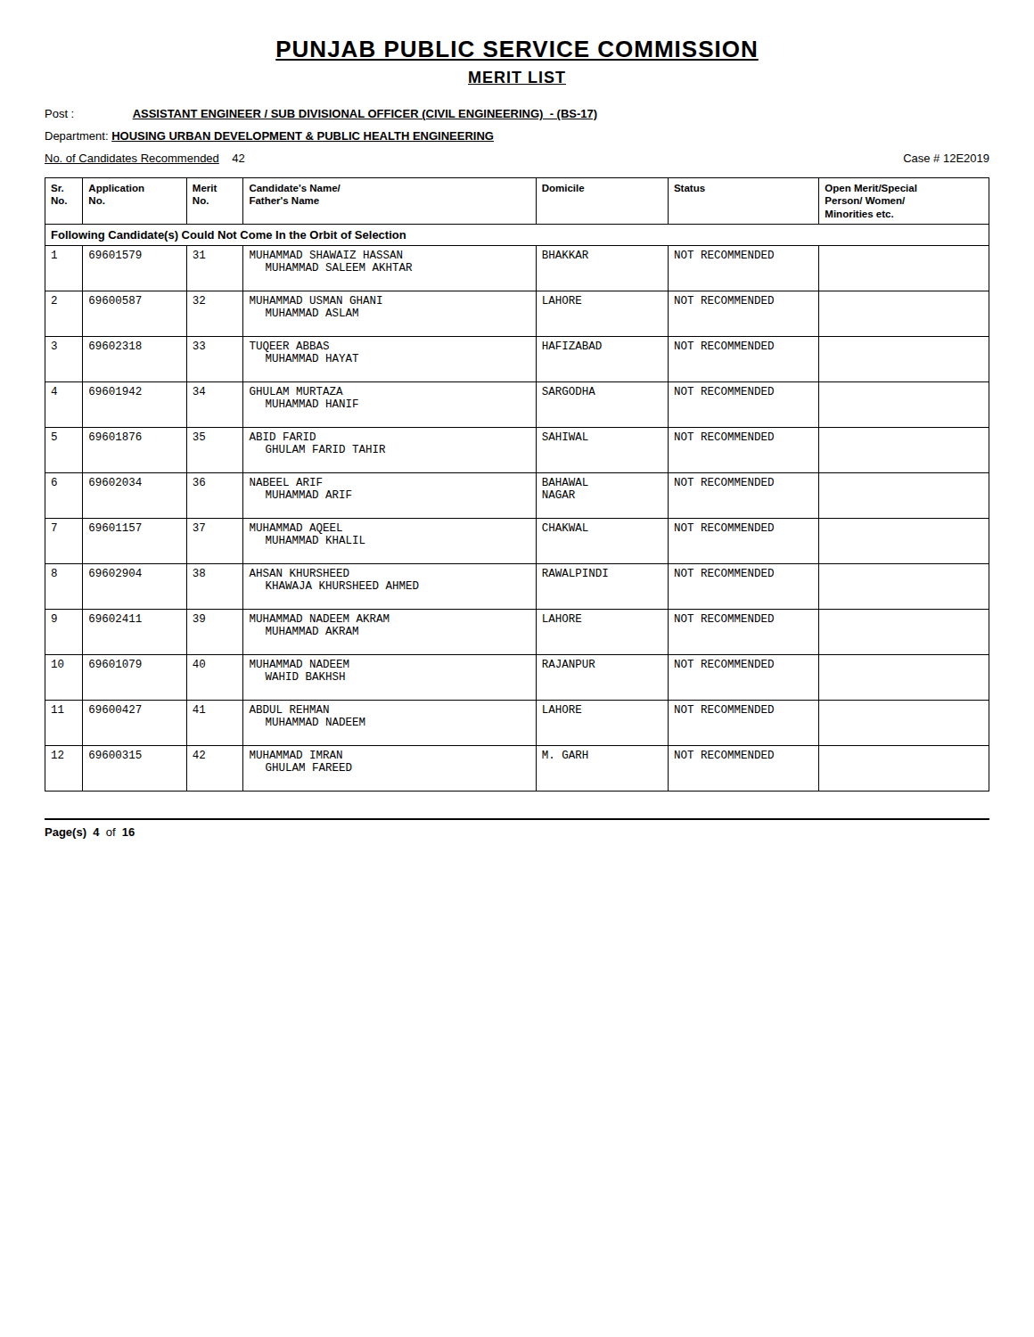PUNJAB PUBLIC SERVICE COMMISSION
MERIT LIST
Post : ASSISTANT ENGINEER / SUB DIVISIONAL OFFICER (CIVIL ENGINEERING) - (BS-17)
Department: HOUSING URBAN DEVELOPMENT & PUBLIC HEALTH ENGINEERING
No. of Candidates Recommended 42 Case # 12E2019
| Sr. No. | Application No. | Merit No. | Candidate's Name/ Father's Name | Domicile | Status | Open Merit/Special Person/ Women/ Minorities etc. |
| --- | --- | --- | --- | --- | --- | --- |
| Following Candidate(s) Could Not Come In the Orbit of Selection |
| 1 | 69601579 | 31 | MUHAMMAD SHAWAIZ HASSAN MUHAMMAD SALEEM AKHTAR | BHAKKAR | NOT RECOMMENDED | |
| 2 | 69600587 | 32 | MUHAMMAD USMAN GHANI MUHAMMAD ASLAM | LAHORE | NOT RECOMMENDED | |
| 3 | 69602318 | 33 | TUQEER ABBAS MUHAMMAD HAYAT | HAFIZABAD | NOT RECOMMENDED | |
| 4 | 69601942 | 34 | GHULAM MURTAZA MUHAMMAD HANIF | SARGODHA | NOT RECOMMENDED | |
| 5 | 69601876 | 35 | ABID FARID GHULAM FARID TAHIR | SAHIWAL | NOT RECOMMENDED | |
| 6 | 69602034 | 36 | NABEEL ARIF MUHAMMAD ARIF | BAHAWAL NAGAR | NOT RECOMMENDED | |
| 7 | 69601157 | 37 | MUHAMMAD AQEEL MUHAMMAD KHALIL | CHAKWAL | NOT RECOMMENDED | |
| 8 | 69602904 | 38 | AHSAN KHURSHEED KHAWAJA KHURSHEED AHMED | RAWALPINDI | NOT RECOMMENDED | |
| 9 | 69602411 | 39 | MUHAMMAD NADEEM AKRAM MUHAMMAD AKRAM | LAHORE | NOT RECOMMENDED | |
| 10 | 69601079 | 40 | MUHAMMAD NADEEM WAHID BAKHSH | RAJANPUR | NOT RECOMMENDED | |
| 11 | 69600427 | 41 | ABDUL REHMAN MUHAMMAD NADEEM | LAHORE | NOT RECOMMENDED | |
| 12 | 69600315 | 42 | MUHAMMAD IMRAN GHULAM FAREED | M. GARH | NOT RECOMMENDED | |
Page(s) 4 of 16